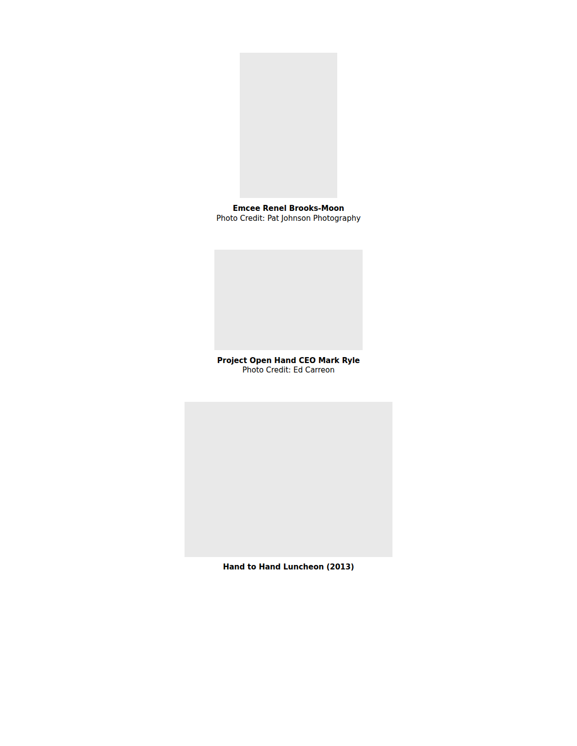Emcee Renel Brooks-Moon Photo Credit: Pat Johnson Photography
Project Open Hand CEO Mark Ryle Photo Credit: Ed Carreon
Hand to Hand Luncheon (2013)